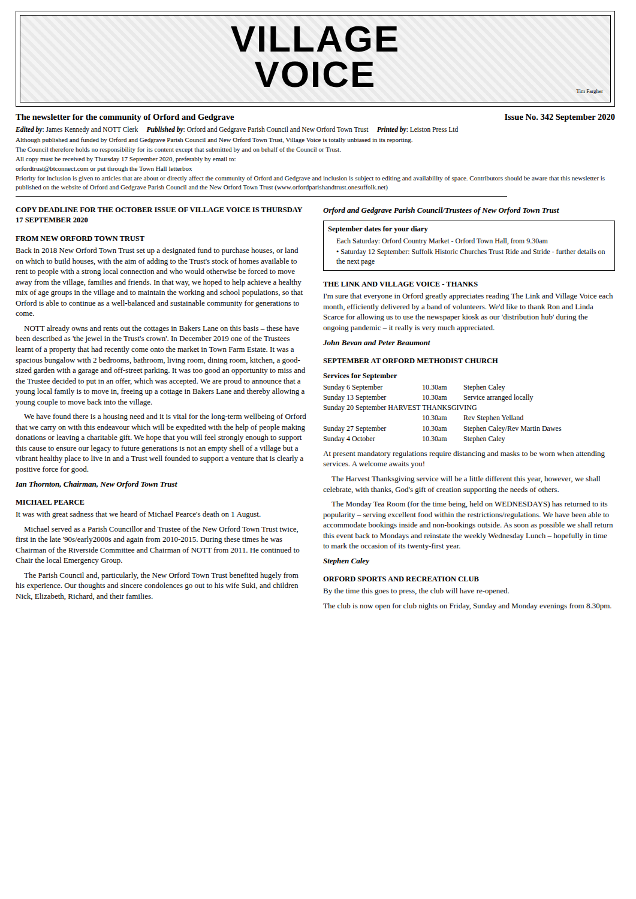VILLAGE VOICE Tim Fargher
The newsletter for the community of Orford and Gedgrave
Issue No. 342 September 2020
Edited by: James Kennedy and NOTT Clerk Published by: Orford and Gedgrave Parish Council and New Orford Town Trust Printed by: Leiston Press Ltd
Although published and funded by Orford and Gedgrave Parish Council and New Orford Town Trust, Village Voice is totally unbiased in its reporting.
The Council therefore holds no responsibility for its content except that submitted by and on behalf of the Council or Trust.
All copy must be received by Thursday 17 September 2020, preferably by email to:
orfordtrust@btconnect.com or put through the Town Hall letterbox
Priority for inclusion is given to articles that are about or directly affect the community of Orford and Gedgrave and inclusion is subject to editing and availability of space. Contributors should be aware that this newsletter is published on the website of Orford and Gedgrave Parish Council and the New Orford Town Trust (www.orfordparishandtrust.onesuffolk.net)
Copy deadline for the October issue of Village Voice is Thursday 17 September 2020
From New Orford Town Trust
Back in 2018 New Orford Town Trust set up a designated fund to purchase houses, or land on which to build houses, with the aim of adding to the Trust's stock of homes available to rent to people with a strong local connection and who would otherwise be forced to move away from the village, families and friends. In that way, we hoped to help achieve a healthy mix of age groups in the village and to maintain the working and school populations, so that Orford is able to continue as a well-balanced and sustainable community for generations to come.
NOTT already owns and rents out the cottages in Bakers Lane on this basis – these have been described as 'the jewel in the Trust's crown'. In December 2019 one of the Trustees learnt of a property that had recently come onto the market in Town Farm Estate. It was a spacious bungalow with 2 bedrooms, bathroom, living room, dining room, kitchen, a good-sized garden with a garage and off-street parking. It was too good an opportunity to miss and the Trustee decided to put in an offer, which was accepted. We are proud to announce that a young local family is to move in, freeing up a cottage in Bakers Lane and thereby allowing a young couple to move back into the village.
We have found there is a housing need and it is vital for the long-term wellbeing of Orford that we carry on with this endeavour which will be expedited with the help of people making donations or leaving a charitable gift. We hope that you will feel strongly enough to support this cause to ensure our legacy to future generations is not an empty shell of a village but a vibrant healthy place to live in and a Trust well founded to support a venture that is clearly a positive force for good.
Ian Thornton, Chairman, New Orford Town Trust
Michael Pearce
It was with great sadness that we heard of Michael Pearce's death on 1 August.
Michael served as a Parish Councillor and Trustee of the New Orford Town Trust twice, first in the late '90s/early2000s and again from 2010-2015. During these times he was Chairman of the Riverside Committee and Chairman of NOTT from 2011. He continued to Chair the local Emergency Group.
The Parish Council and, particularly, the New Orford Town Trust benefited hugely from his experience. Our thoughts and sincere condolences go out to his wife Suki, and children Nick, Elizabeth, Richard, and their families.
Orford and Gedgrave Parish Council/Trustees of New Orford Town Trust
September dates for your diary
Each Saturday: Orford Country Market - Orford Town Hall, from 9.30am
Saturday 12 September: Suffolk Historic Churches Trust Ride and Stride - further details on the next page
The Link and Village Voice - Thanks
I'm sure that everyone in Orford greatly appreciates reading The Link and Village Voice each month, efficiently delivered by a band of volunteers. We'd like to thank Ron and Linda Scarce for allowing us to use the newspaper kiosk as our 'distribution hub' during the ongoing pandemic – it really is very much appreciated.
John Bevan and Peter Beaumont
September at Orford Methodist Church
Services for September
| Sunday 6 September | 10.30am | Stephen Caley |
| Sunday 13 September | 10.30am | Service arranged locally |
| Sunday 20 September HARVEST THANKSGIVING |
| | 10.30am | Rev Stephen Yelland |
| Sunday 27 September | 10.30am | Stephen Caley/Rev Martin Dawes |
| Sunday 4 October | 10.30am | Stephen Caley |
At present mandatory regulations require distancing and masks to be worn when attending services. A welcome awaits you!
The Harvest Thanksgiving service will be a little different this year, however, we shall celebrate, with thanks, God's gift of creation supporting the needs of others.
The Monday Tea Room (for the time being, held on WEDNESDAYS) has returned to its popularity – serving excellent food within the restrictions/regulations. We have been able to accommodate bookings inside and non-bookings outside. As soon as possible we shall return this event back to Mondays and reinstate the weekly Wednesday Lunch – hopefully in time to mark the occasion of its twenty-first year.
Stephen Caley
Orford Sports and Recreation Club
By the time this goes to press, the club will have re-opened.
The club is now open for club nights on Friday, Sunday and Monday evenings from 8.30pm.